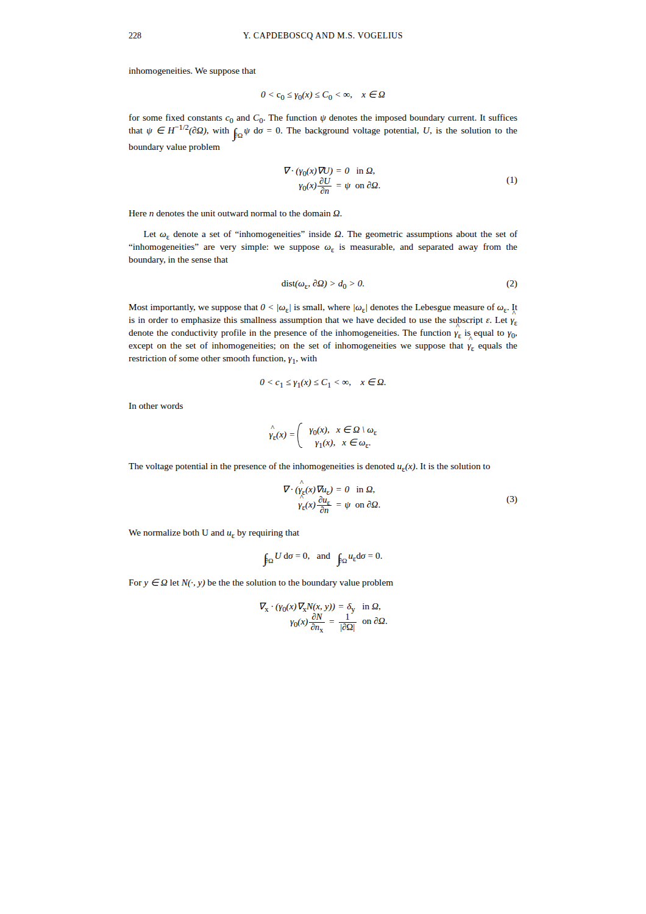228
Y. CAPDEBOSCQ AND M.S. VOGELIUS
228
inhomogeneities. We suppose that
0 < c0 ≤ γ0(x) ≤ C0 < ∞, x ∈ Ω
for some fixed constants c0 and C0. The function ψ denotes the imposed boundary current. It suffices that ψ ∈ H−1/2(∂Ω), with ∫∂Ω ψ dσ = 0. The background voltage potential, U, is the solution to the boundary value problem
∇ · (γ0(x)∇U)=0 in Ω, γ0(x)∂U∂n=ψ on ∂Ω. (1)
Here n denotes the unit outward normal to the domain Ω.
Let ωε denote a set of “inhomogeneities” inside Ω. The geometric assumptions about the set of “inhomogeneities” are very simple: we suppose ωε is measurable, and separated away from the boundary, in the sense that
dist(ωε, ∂Ω) > d0 > 0. (2)
Most importantly, we suppose that 0 < |ωε| is small, where |ωε| denotes the Lebesgue measure of ωε. It is in order to emphasize this smallness assumption that we have decided to use the subscript ε. Let ^γε denote the conductivity profile in the presence of the inhomogeneities. The function ^γε is equal to γ0, except on the set of inhomogeneities; on the set of inhomogeneities we suppose that ^γε equals the restriction of some other smooth function, γ1, with
0 < c1 ≤ γ1(x) ≤ C1 < ∞, x ∈ Ω.
In other words
^γε(x) = γ0(x), x ∈ Ω \ ωε γ1(x), x ∈ ωε.
The voltage potential in the presence of the inhomogeneities is denoted uε(x). It is the solution to
∇ · (^γε(x)∇uε)=0 in Ω, ^γε(x)∂uε∂n=ψ on ∂Ω. (3)
We normalize both U and uε by requiring that
∫∂Ω U dσ = 0, and ∫∂Ω uε dσ = 0.
For y ∈ Ω let N(·, y) be the the solution to the boundary value problem
∇x · (γ0(x)∇xN(x, y))=δy in Ω, γ0(x)∂N∂nx=1|∂Ω| on ∂Ω.